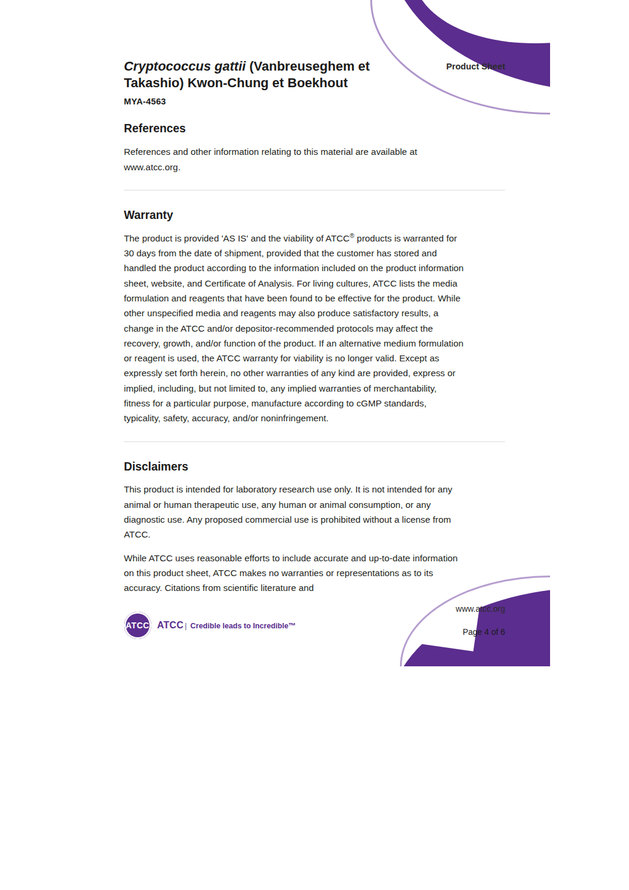Cryptococcus gattii (Vanbreuseghem et Takashio) Kwon-Chung et Boekhout
MYA-4563
Product Sheet
References
References and other information relating to this material are available at www.atcc.org.
Warranty
The product is provided 'AS IS' and the viability of ATCC® products is warranted for 30 days from the date of shipment, provided that the customer has stored and handled the product according to the information included on the product information sheet, website, and Certificate of Analysis. For living cultures, ATCC lists the media formulation and reagents that have been found to be effective for the product. While other unspecified media and reagents may also produce satisfactory results, a change in the ATCC and/or depositor-recommended protocols may affect the recovery, growth, and/or function of the product. If an alternative medium formulation or reagent is used, the ATCC warranty for viability is no longer valid. Except as expressly set forth herein, no other warranties of any kind are provided, express or implied, including, but not limited to, any implied warranties of merchantability, fitness for a particular purpose, manufacture according to cGMP standards, typicality, safety, accuracy, and/or noninfringement.
Disclaimers
This product is intended for laboratory research use only. It is not intended for any animal or human therapeutic use, any human or animal consumption, or any diagnostic use. Any proposed commercial use is prohibited without a license from ATCC.
While ATCC uses reasonable efforts to include accurate and up-to-date information on this product sheet, ATCC makes no warranties or representations as to its accuracy. Citations from scientific literature and
ATCC
ATCC|Credible leads to Incredible™
www.atcc.org Page 4 of 6